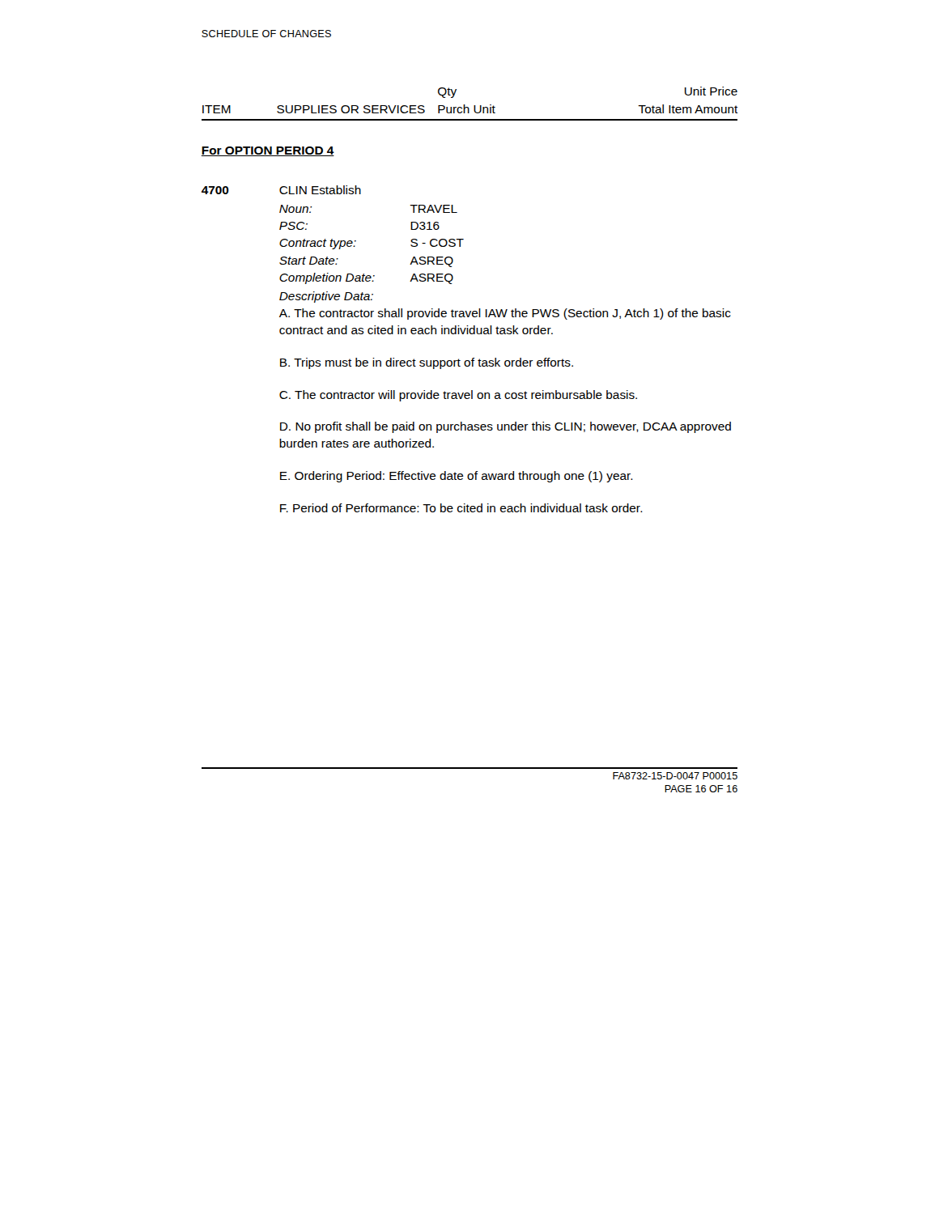SCHEDULE OF CHANGES
| | | Qty | Unit Price |
| ITEM | SUPPLIES OR SERVICES | Purch Unit | Total Item Amount |
For OPTION PERIOD 4
4700
CLIN Establish
| Noun: | TRAVEL |
| PSC: | D316 |
| Contract type: | S - COST |
| Start Date: | ASREQ |
| Completion Date: | ASREQ |
Descriptive Data:
A. The contractor shall provide travel IAW the PWS (Section J, Atch 1) of the basic contract and as cited in each individual task order.
B. Trips must be in direct support of task order efforts.
C. The contractor will provide travel on a cost reimbursable basis.
D. No profit shall be paid on purchases under this CLIN; however, DCAA approved burden rates are authorized.
E. Ordering Period: Effective date of award through one (1) year.
F. Period of Performance: To be cited in each individual task order.
FA8732-15-D-0047 P00015
PAGE 16 OF 16